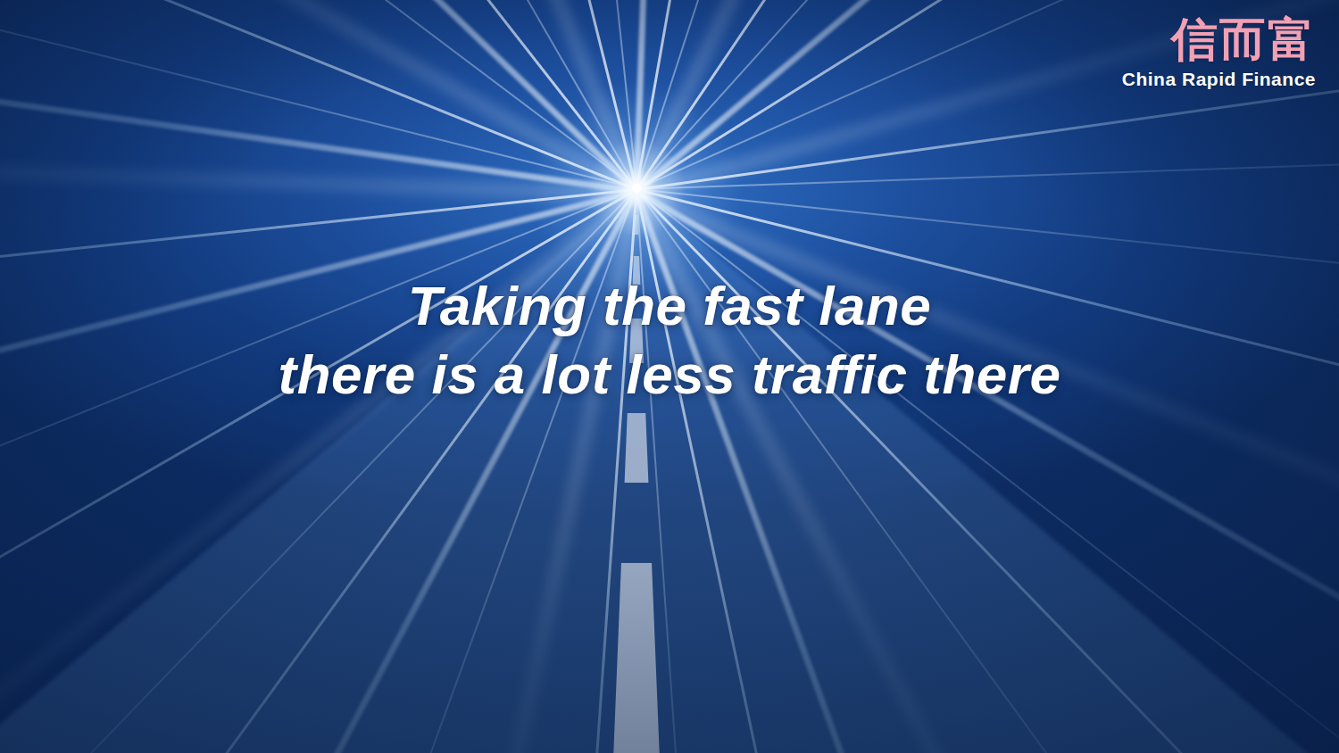信而富
China Rapid Finance
Taking the fast lane there is a lot less traffic there